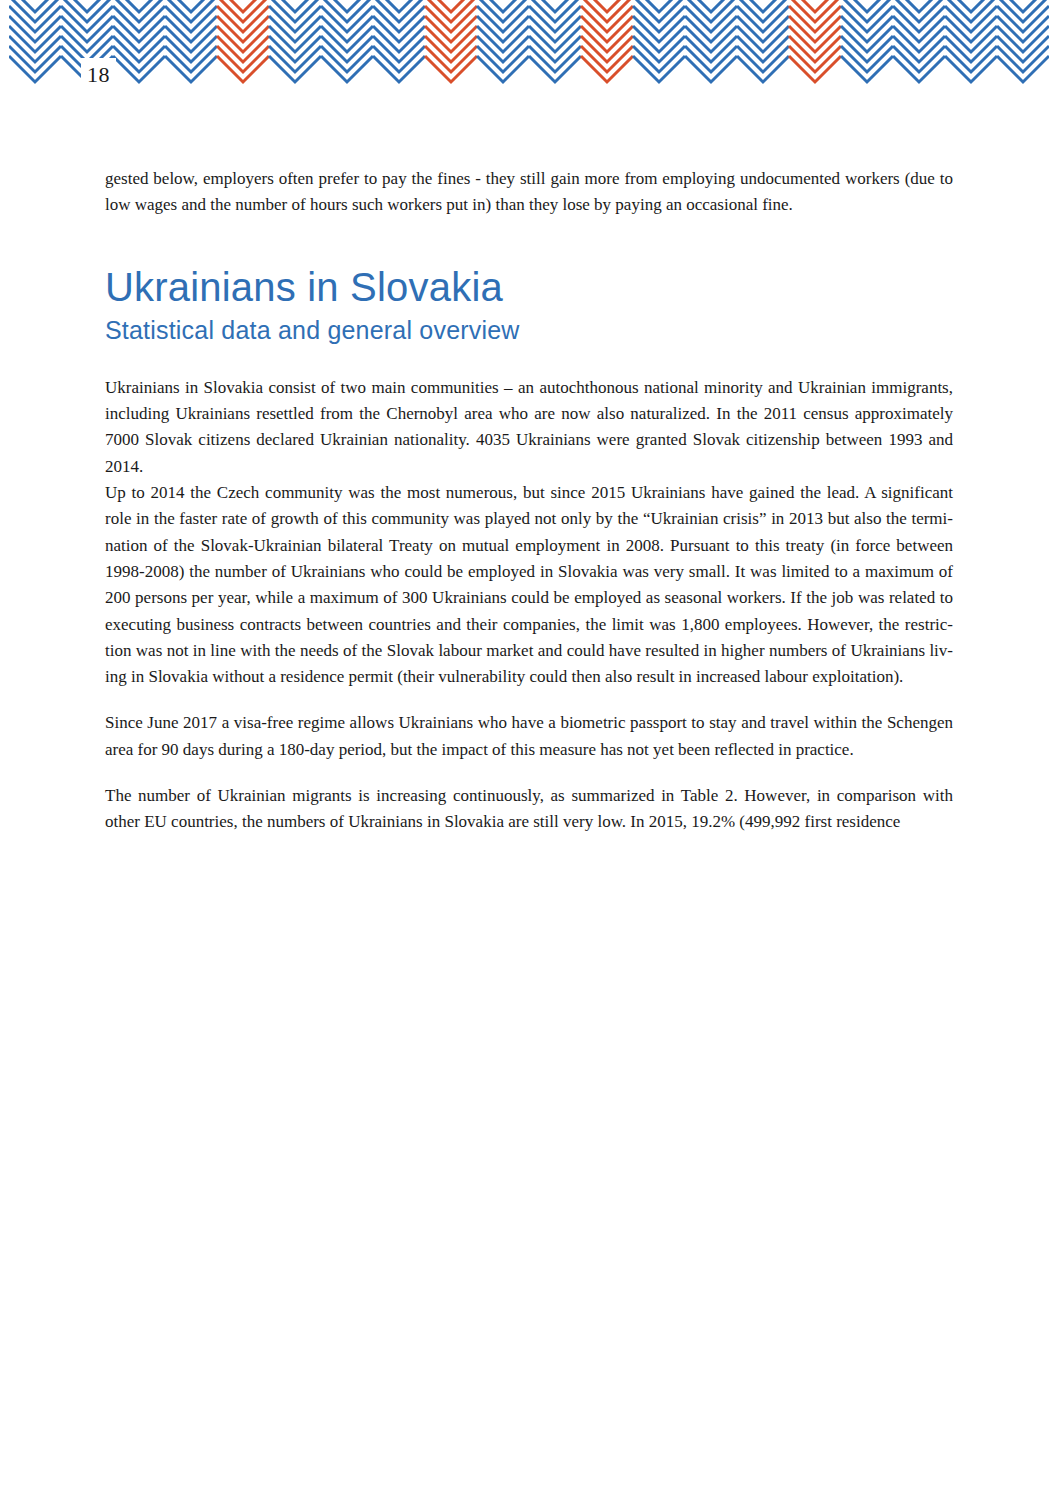18
gested below, employers often prefer to pay the fines - they still gain more from employing undocumented workers (due to low wages and the number of hours such workers put in) than they lose by paying an occasional fine.
Ukrainians in Slovakia
Statistical data and general overview
Ukrainians in Slovakia consist of two main communities – an autochthonous national minority and Ukrainian immigrants, including Ukrainians resettled from the Chernobyl area who are now also naturalized. In the 2011 census approximately 7000 Slovak citizens declared Ukrainian nationality. 4035 Ukrainians were granted Slovak citizenship between 1993 and 2014.
Up to 2014 the Czech community was the most numerous, but since 2015 Ukrainians have gained the lead. A significant role in the faster rate of growth of this community was played not only by the “Ukrainian crisis” in 2013 but also the termination of the Slovak-Ukrainian bilateral Treaty on mutual employment in 2008. Pursuant to this treaty (in force between 1998-2008) the number of Ukrainians who could be employed in Slovakia was very small. It was limited to a maximum of 200 persons per year, while a maximum of 300 Ukrainians could be employed as seasonal workers. If the job was related to executing business contracts between countries and their companies, the limit was 1,800 employees. However, the restriction was not in line with the needs of the Slovak labour market and could have resulted in higher numbers of Ukrainians living in Slovakia without a residence permit (their vulnerability could then also result in increased labour exploitation).
Since June 2017 a visa-free regime allows Ukrainians who have a biometric passport to stay and travel within the Schengen area for 90 days during a 180-day period, but the impact of this measure has not yet been reflected in practice.
The number of Ukrainian migrants is increasing continuously, as summarized in Table 2. However, in comparison with other EU countries, the numbers of Ukrainians in Slovakia are still very low. In 2015, 19.2% (499,992 first residence